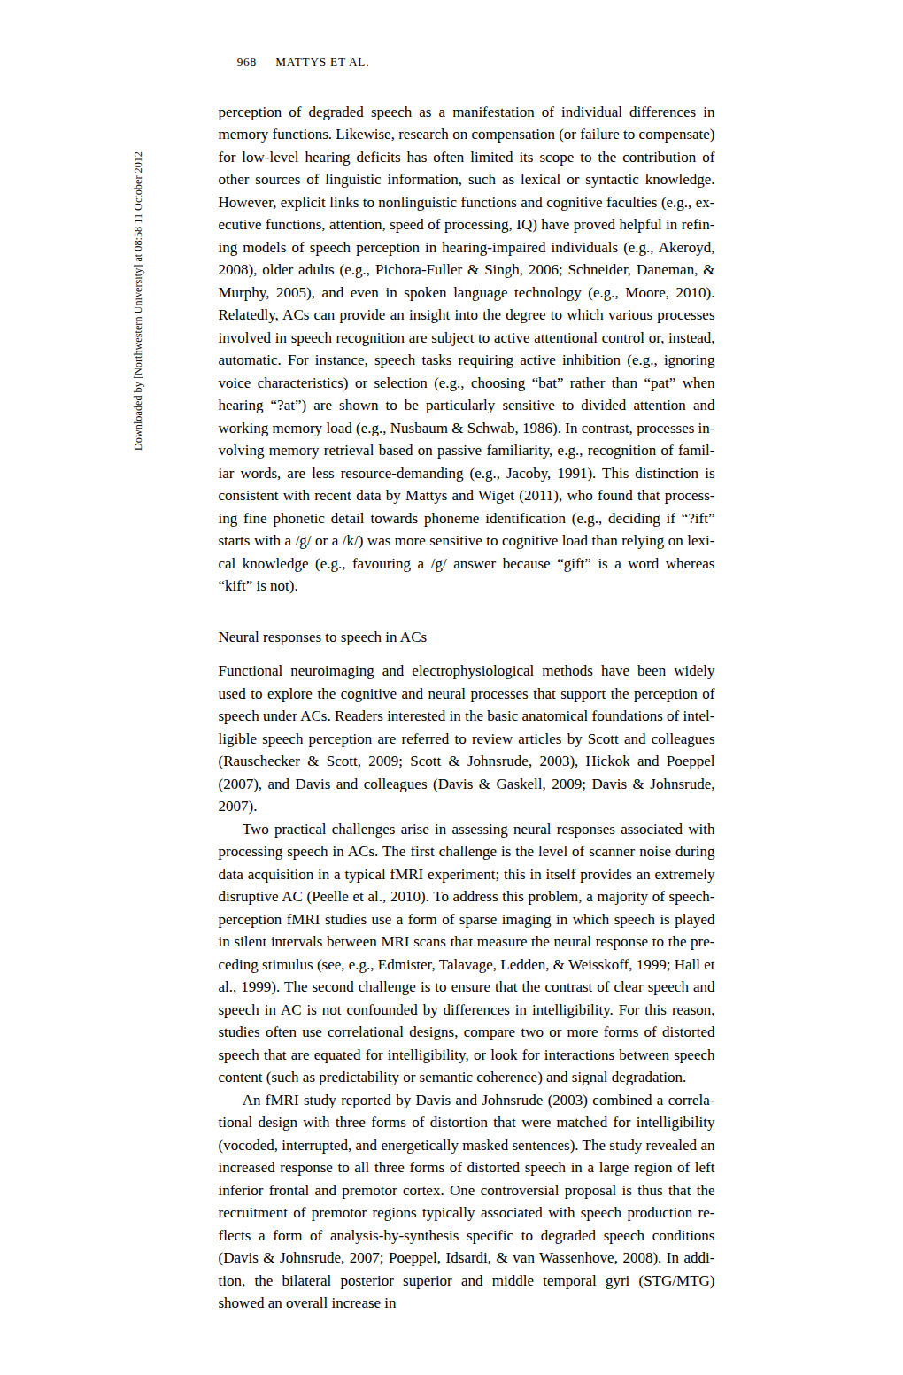Downloaded by [Northwestern University] at 08:58 11 October 2012
968 MATTYS ET AL.
perception of degraded speech as a manifestation of individual differences in memory functions. Likewise, research on compensation (or failure to compensate) for low-level hearing deficits has often limited its scope to the contribution of other sources of linguistic information, such as lexical or syntactic knowledge. However, explicit links to nonlinguistic functions and cognitive faculties (e.g., executive functions, attention, speed of processing, IQ) have proved helpful in refining models of speech perception in hearing-impaired individuals (e.g., Akeroyd, 2008), older adults (e.g., Pichora-Fuller & Singh, 2006; Schneider, Daneman, & Murphy, 2005), and even in spoken language technology (e.g., Moore, 2010). Relatedly, ACs can provide an insight into the degree to which various processes involved in speech recognition are subject to active attentional control or, instead, automatic. For instance, speech tasks requiring active inhibition (e.g., ignoring voice characteristics) or selection (e.g., choosing “bat” rather than “pat” when hearing “?at”) are shown to be particularly sensitive to divided attention and working memory load (e.g., Nusbaum & Schwab, 1986). In contrast, processes involving memory retrieval based on passive familiarity, e.g., recognition of familiar words, are less resource-demanding (e.g., Jacoby, 1991). This distinction is consistent with recent data by Mattys and Wiget (2011), who found that processing fine phonetic detail towards phoneme identification (e.g., deciding if “?ift” starts with a /g/ or a /k/) was more sensitive to cognitive load than relying on lexical knowledge (e.g., favouring a /g/ answer because “gift” is a word whereas “kift” is not).
Neural responses to speech in ACs
Functional neuroimaging and electrophysiological methods have been widely used to explore the cognitive and neural processes that support the perception of speech under ACs. Readers interested in the basic anatomical foundations of intelligible speech perception are referred to review articles by Scott and colleagues (Rauschecker & Scott, 2009; Scott & Johnsrude, 2003), Hickok and Poeppel (2007), and Davis and colleagues (Davis & Gaskell, 2009; Davis & Johnsrude, 2007).
Two practical challenges arise in assessing neural responses associated with processing speech in ACs. The first challenge is the level of scanner noise during data acquisition in a typical fMRI experiment; this in itself provides an extremely disruptive AC (Peelle et al., 2010). To address this problem, a majority of speech-perception fMRI studies use a form of sparse imaging in which speech is played in silent intervals between MRI scans that measure the neural response to the preceding stimulus (see, e.g., Edmister, Talavage, Ledden, & Weisskoff, 1999; Hall et al., 1999). The second challenge is to ensure that the contrast of clear speech and speech in AC is not confounded by differences in intelligibility. For this reason, studies often use correlational designs, compare two or more forms of distorted speech that are equated for intelligibility, or look for interactions between speech content (such as predictability or semantic coherence) and signal degradation.
An fMRI study reported by Davis and Johnsrude (2003) combined a correlational design with three forms of distortion that were matched for intelligibility (vocoded, interrupted, and energetically masked sentences). The study revealed an increased response to all three forms of distorted speech in a large region of left inferior frontal and premotor cortex. One controversial proposal is thus that the recruitment of premotor regions typically associated with speech production reflects a form of analysis-by-synthesis specific to degraded speech conditions (Davis & Johnsrude, 2007; Poeppel, Idsardi, & van Wassenhove, 2008). In addition, the bilateral posterior superior and middle temporal gyri (STG/MTG) showed an overall increase in